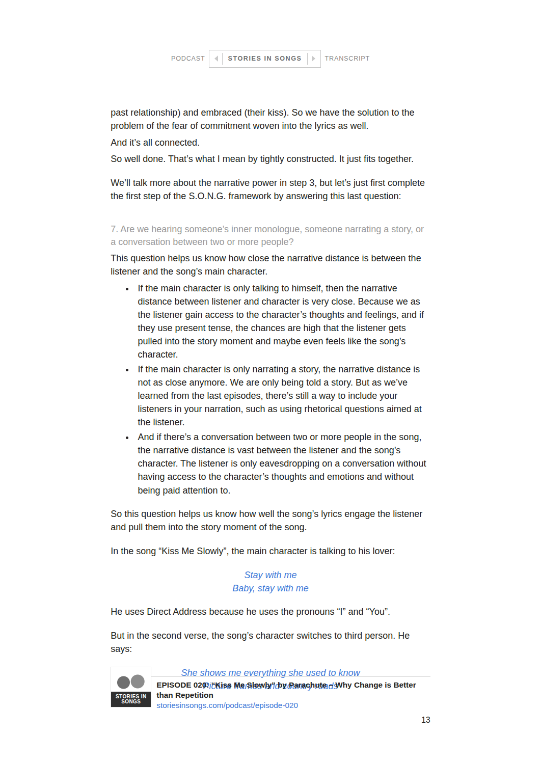PODCAST
STORIES IN SONGS
TRANSCRIPT
past relationship) and embraced (their kiss). So we have the solution to the problem of the fear of commitment woven into the lyrics as well.
And it’s all connected.
So well done. That’s what I mean by tightly constructed. It just fits together.
We’ll talk more about the narrative power in step 3, but let’s just first complete the first step of the S.O.N.G. framework by answering this last question:
7. Are we hearing someone’s inner monologue, someone narrating a story, or a conversation between two or more people?
This question helps us know how close the narrative distance is between the listener and the song’s main character.
If the main character is only talking to himself, then the narrative distance between listener and character is very close. Because we as the listener gain access to the character’s thoughts and feelings, and if they use present tense, the chances are high that the listener gets pulled into the story moment and maybe even feels like the song’s character.
If the main character is only narrating a story, the narrative distance is not as close anymore. We are only being told a story. But as we’ve learned from the last episodes, there’s still a way to include your listeners in your narration, such as using rhetorical questions aimed at the listener.
And if there’s a conversation between two or more people in the song, the narrative distance is vast between the listener and the song’s character. The listener is only eavesdropping on a conversation without having access to the character’s thoughts and emotions and without being paid attention to.
So this question helps us know how well the song’s lyrics engage the listener and pull them into the story moment of the song.
In the song “Kiss Me Slowly”, the main character is talking to his lover:
Stay with me
Baby, stay with me
He uses Direct Address because he uses the pronouns “I” and “You”.
But in the second verse, the song’s character switches to third person. He says:
She shows me everything she used to know
Picture frames and country roads
STORIES IN SONGS
EPISODE 020: “Kiss Me Slowly” by Parachute – Why Change is Better than Repetition
storiesinsongs.com/podcast/episode-020
13